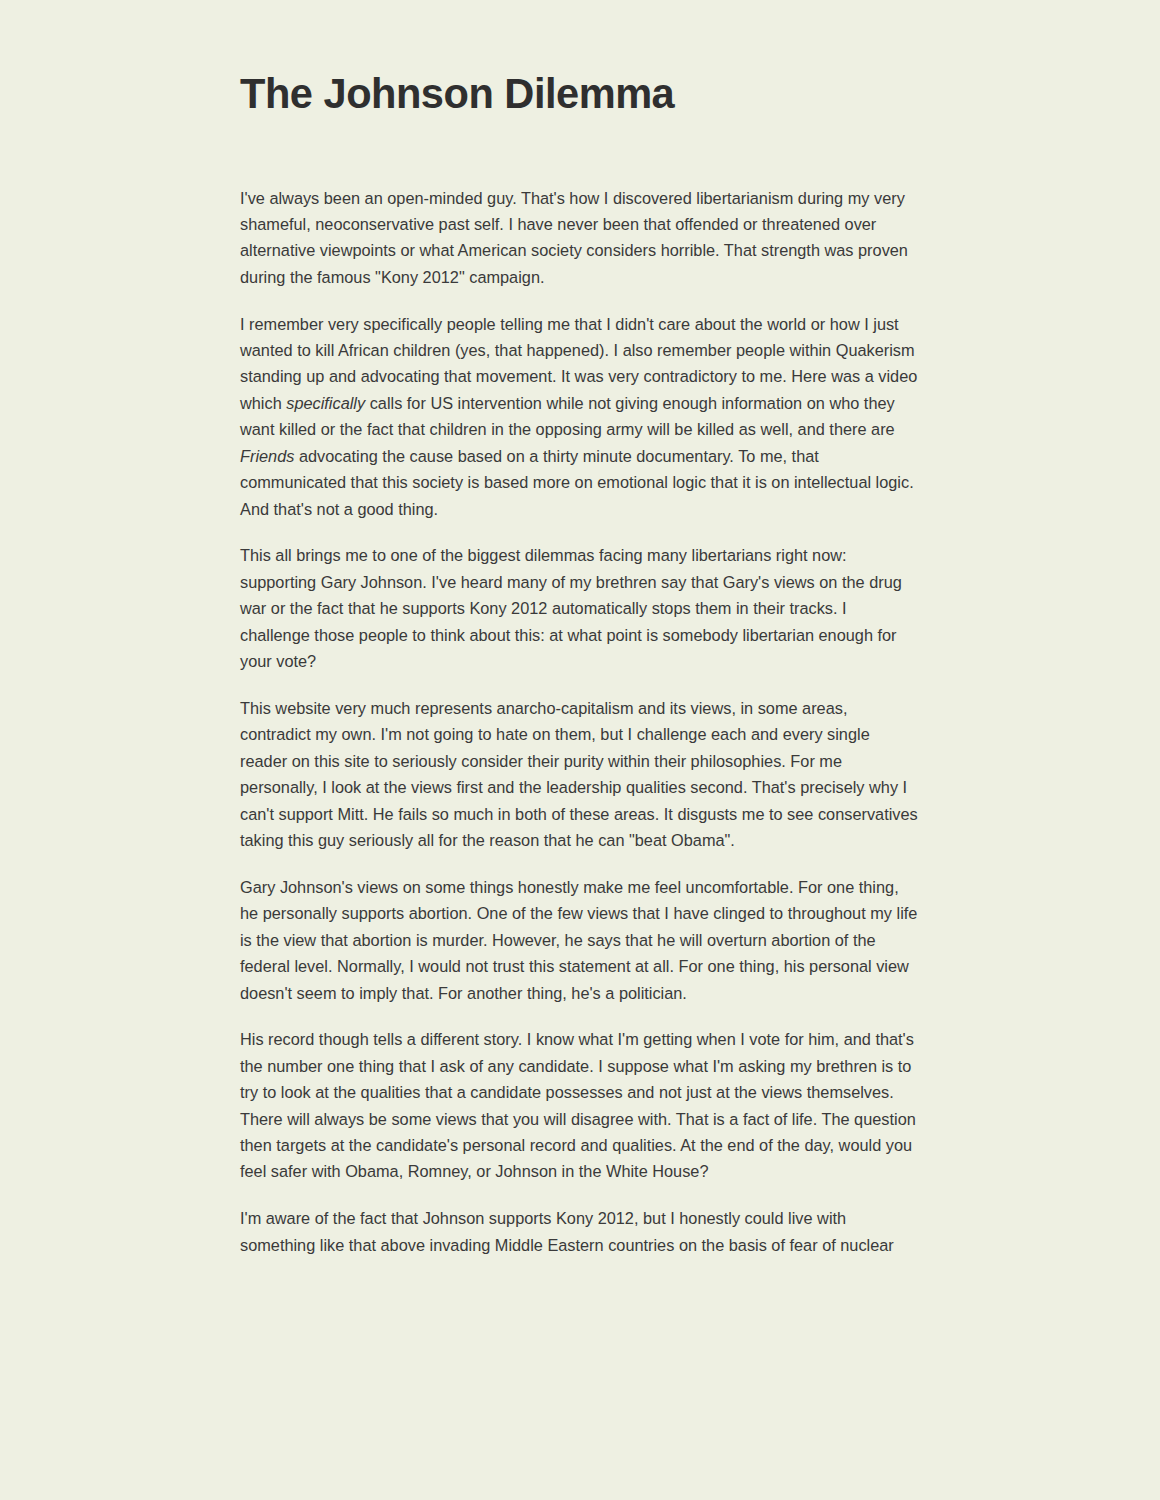The Johnson Dilemma
I've always been an open-minded guy. That's how I discovered libertarianism during my very shameful, neoconservative past self. I have never been that offended or threatened over alternative viewpoints or what American society considers horrible. That strength was proven during the famous "Kony 2012" campaign.
I remember very specifically people telling me that I didn't care about the world or how I just wanted to kill African children (yes, that happened). I also remember people within Quakerism standing up and advocating that movement. It was very contradictory to me. Here was a video which specifically calls for US intervention while not giving enough information on who they want killed or the fact that children in the opposing army will be killed as well, and there are Friends advocating the cause based on a thirty minute documentary. To me, that communicated that this society is based more on emotional logic that it is on intellectual logic. And that's not a good thing.
This all brings me to one of the biggest dilemmas facing many libertarians right now: supporting Gary Johnson. I've heard many of my brethren say that Gary's views on the drug war or the fact that he supports Kony 2012 automatically stops them in their tracks. I challenge those people to think about this: at what point is somebody libertarian enough for your vote?
This website very much represents anarcho-capitalism and its views, in some areas, contradict my own. I'm not going to hate on them, but I challenge each and every single reader on this site to seriously consider their purity within their philosophies. For me personally, I look at the views first and the leadership qualities second. That's precisely why I can't support Mitt. He fails so much in both of these areas. It disgusts me to see conservatives taking this guy seriously all for the reason that he can "beat Obama".
Gary Johnson's views on some things honestly make me feel uncomfortable. For one thing, he personally supports abortion. One of the few views that I have clinged to throughout my life is the view that abortion is murder. However, he says that he will overturn abortion of the federal level. Normally, I would not trust this statement at all. For one thing, his personal view doesn't seem to imply that. For another thing, he's a politician.
His record though tells a different story. I know what I'm getting when I vote for him, and that's the number one thing that I ask of any candidate. I suppose what I'm asking my brethren is to try to look at the qualities that a candidate possesses and not just at the views themselves. There will always be some views that you will disagree with. That is a fact of life. The question then targets at the candidate's personal record and qualities. At the end of the day, would you feel safer with Obama, Romney, or Johnson in the White House?
I'm aware of the fact that Johnson supports Kony 2012, but I honestly could live with something like that above invading Middle Eastern countries on the basis of fear of nuclear